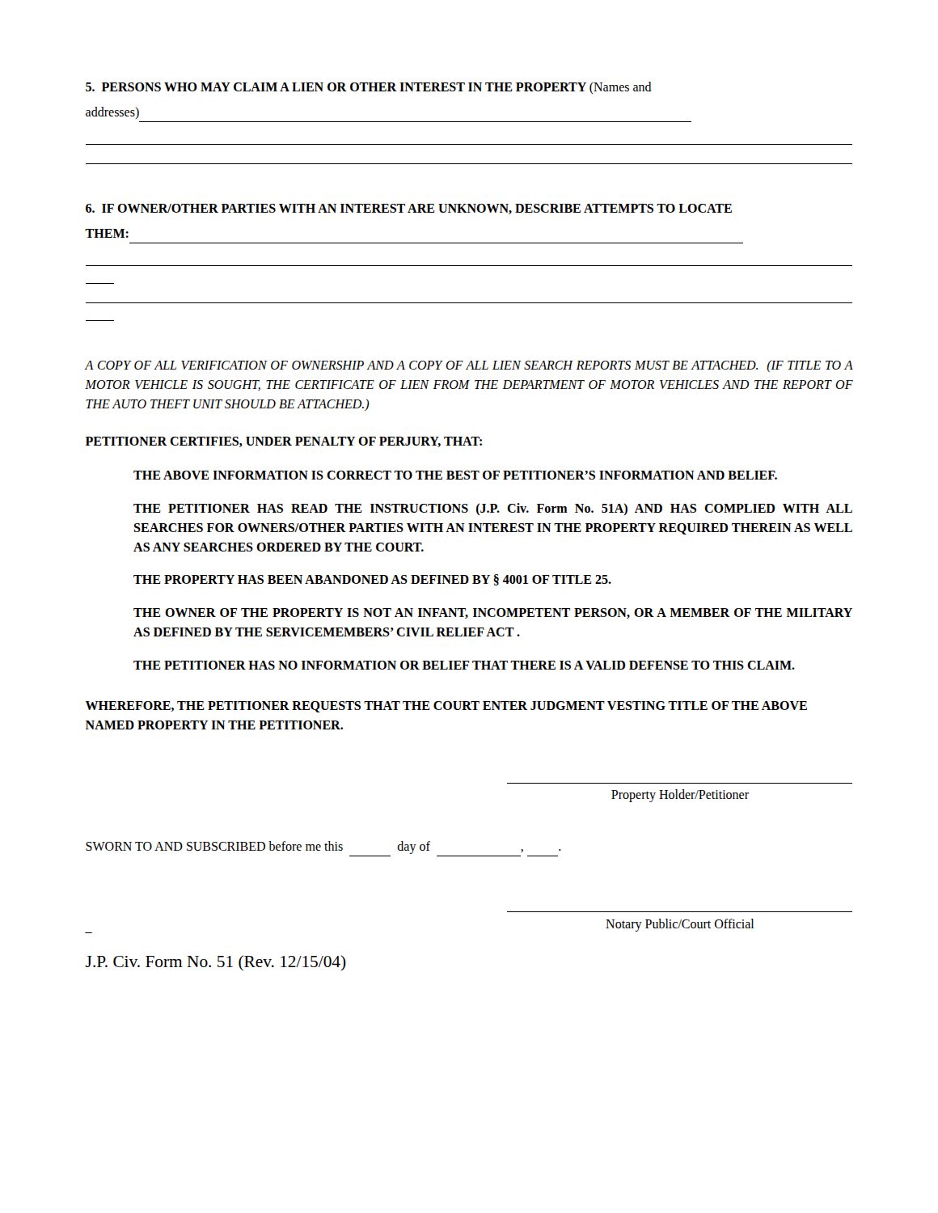5. Persons who may claim a lien or other interest in the property (Names and
addresses)
6. If owner/other parties with an interest are unknown, describe attempts to locate
Them:
A COPY OF ALL VERIFICATION OF OWNERSHIP AND A COPY OF ALL LIEN SEARCH REPORTS MUST BE ATTACHED. (IF TITLE TO A MOTOR VEHICLE IS SOUGHT, THE CERTIFICATE OF LIEN FROM THE DEPARTMENT OF MOTOR VEHICLES AND THE REPORT OF THE AUTO THEFT UNIT SHOULD BE ATTACHED.)
PETITIONER CERTIFIES, UNDER PENALTY OF PERJURY, THAT:
THE ABOVE INFORMATION IS CORRECT TO THE BEST OF PETITIONER’S INFORMATION AND BELIEF.
THE PETITIONER HAS READ THE INSTRUCTIONS (J.P. Civ. Form No. 51A) AND HAS COMPLIED WITH ALL SEARCHES FOR OWNERS/OTHER PARTIES WITH AN INTEREST IN THE PROPERTY REQUIRED THEREIN AS WELL AS ANY SEARCHES ORDERED BY THE COURT.
THE PROPERTY HAS BEEN ABANDONED AS DEFINED BY § 4001 OF TITLE 25.
THE OWNER OF THE PROPERTY IS NOT AN INFANT, INCOMPETENT PERSON, OR A MEMBER OF THE MILITARY AS DEFINED BY THE SERVICEMEMBERS’ CIVIL RELIEF ACT .
THE PETITIONER HAS NO INFORMATION OR BELIEF THAT THERE IS A VALID DEFENSE TO THIS CLAIM.
WHEREFORE, THE PETITIONER REQUESTS THAT THE COURT ENTER JUDGMENT VESTING TITLE OF THE ABOVE NAMED PROPERTY IN THE PETITIONER.
Property Holder/Petitioner
SWORN TO AND SUBSCRIBED before me this day of , .
_
Notary Public/Court Official
J.P. Civ. Form No. 51 (Rev. 12/15/04)